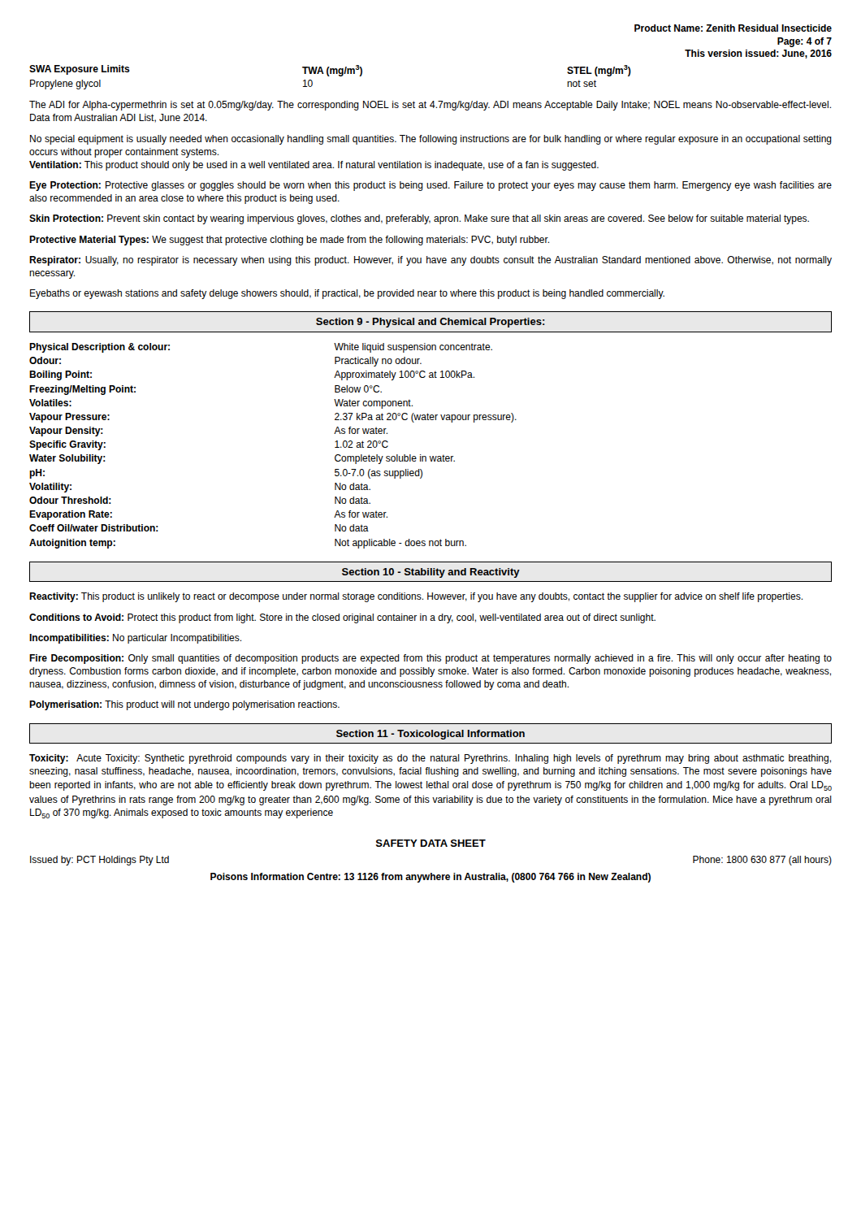Product Name: Zenith Residual Insecticide
Page: 4 of 7
This version issued: June, 2016
SWA Exposure Limits
TWA (mg/m3)
STEL (mg/m3)
Propylene glycol
10
not set
The ADI for Alpha-cypermethrin is set at 0.05mg/kg/day. The corresponding NOEL is set at 4.7mg/kg/day. ADI means Acceptable Daily Intake; NOEL means No-observable-effect-level. Data from Australian ADI List, June 2014.
No special equipment is usually needed when occasionally handling small quantities. The following instructions are for bulk handling or where regular exposure in an occupational setting occurs without proper containment systems.
Ventilation: This product should only be used in a well ventilated area. If natural ventilation is inadequate, use of a fan is suggested.
Eye Protection: Protective glasses or goggles should be worn when this product is being used. Failure to protect your eyes may cause them harm. Emergency eye wash facilities are also recommended in an area close to where this product is being used.
Skin Protection: Prevent skin contact by wearing impervious gloves, clothes and, preferably, apron. Make sure that all skin areas are covered. See below for suitable material types.
Protective Material Types: We suggest that protective clothing be made from the following materials: PVC, butyl rubber.
Respirator: Usually, no respirator is necessary when using this product. However, if you have any doubts consult the Australian Standard mentioned above. Otherwise, not normally necessary.
Eyebaths or eyewash stations and safety deluge showers should, if practical, be provided near to where this product is being handled commercially.
Section 9 - Physical and Chemical Properties:
| Physical Description & colour: | White liquid suspension concentrate. |
| Odour: | Practically no odour. |
| Boiling Point: | Approximately 100°C at 100kPa. |
| Freezing/Melting Point: | Below 0°C. |
| Volatiles: | Water component. |
| Vapour Pressure: | 2.37 kPa at 20°C (water vapour pressure). |
| Vapour Density: | As for water. |
| Specific Gravity: | 1.02 at 20°C |
| Water Solubility: | Completely soluble in water. |
| pH: | 5.0-7.0 (as supplied) |
| Volatility: | No data. |
| Odour Threshold: | No data. |
| Evaporation Rate: | As for water. |
| Coeff Oil/water Distribution: | No data |
| Autoignition temp: | Not applicable - does not burn. |
Section 10 - Stability and Reactivity
Reactivity: This product is unlikely to react or decompose under normal storage conditions. However, if you have any doubts, contact the supplier for advice on shelf life properties.
Conditions to Avoid: Protect this product from light. Store in the closed original container in a dry, cool, well-ventilated area out of direct sunlight.
Incompatibilities: No particular Incompatibilities.
Fire Decomposition: Only small quantities of decomposition products are expected from this product at temperatures normally achieved in a fire. This will only occur after heating to dryness. Combustion forms carbon dioxide, and if incomplete, carbon monoxide and possibly smoke. Water is also formed. Carbon monoxide poisoning produces headache, weakness, nausea, dizziness, confusion, dimness of vision, disturbance of judgment, and unconsciousness followed by coma and death.
Polymerisation: This product will not undergo polymerisation reactions.
Section 11 - Toxicological Information
Toxicity: Acute Toxicity: Synthetic pyrethroid compounds vary in their toxicity as do the natural Pyrethrins. Inhaling high levels of pyrethrum may bring about asthmatic breathing, sneezing, nasal stuffiness, headache, nausea, incoordination, tremors, convulsions, facial flushing and swelling, and burning and itching sensations. The most severe poisonings have been reported in infants, who are not able to efficiently break down pyrethrum. The lowest lethal oral dose of pyrethrum is 750 mg/kg for children and 1,000 mg/kg for adults. Oral LD50 values of Pyrethrins in rats range from 200 mg/kg to greater than 2,600 mg/kg. Some of this variability is due to the variety of constituents in the formulation. Mice have a pyrethrum oral LD50 of 370 mg/kg. Animals exposed to toxic amounts may experience
SAFETY DATA SHEET
Issued by: PCT Holdings Pty Ltd Phone: 1800 630 877 (all hours)
Poisons Information Centre: 13 1126 from anywhere in Australia, (0800 764 766 in New Zealand)